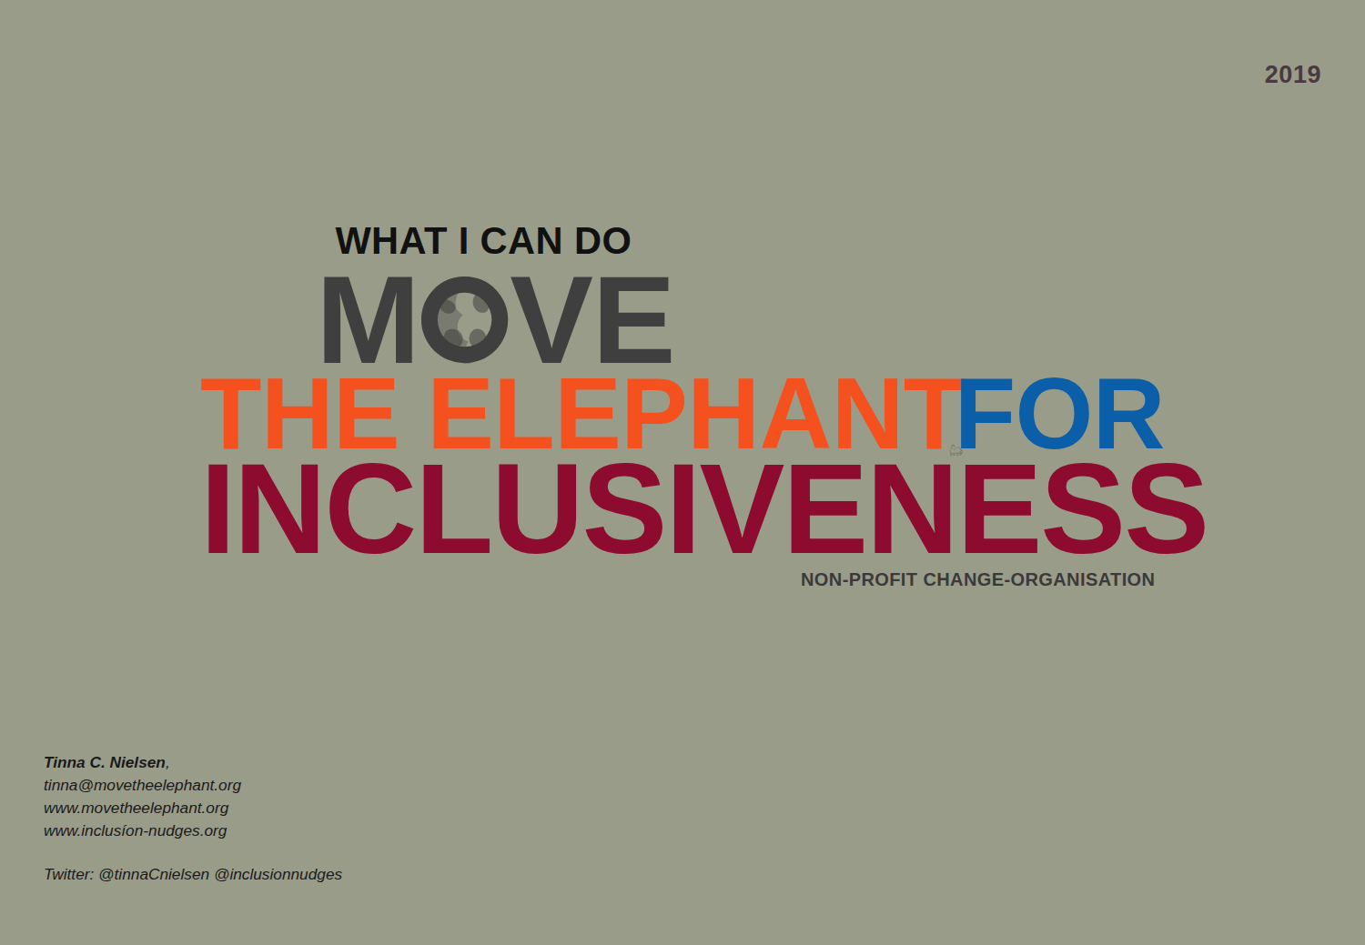2019
WHAT I CAN DO
M VE MOVE
THE ELEPHANT FOR
INCLUSIVENESS
NON-PROFIT CHANGE-ORGANISATION
Tinna C. Nielsen,
tinna@movetheelephant.org
www.movetheelephant.org
www.inclusíon-nudges.org
Twitter: @tinnaCnielsen @inclusionnudges